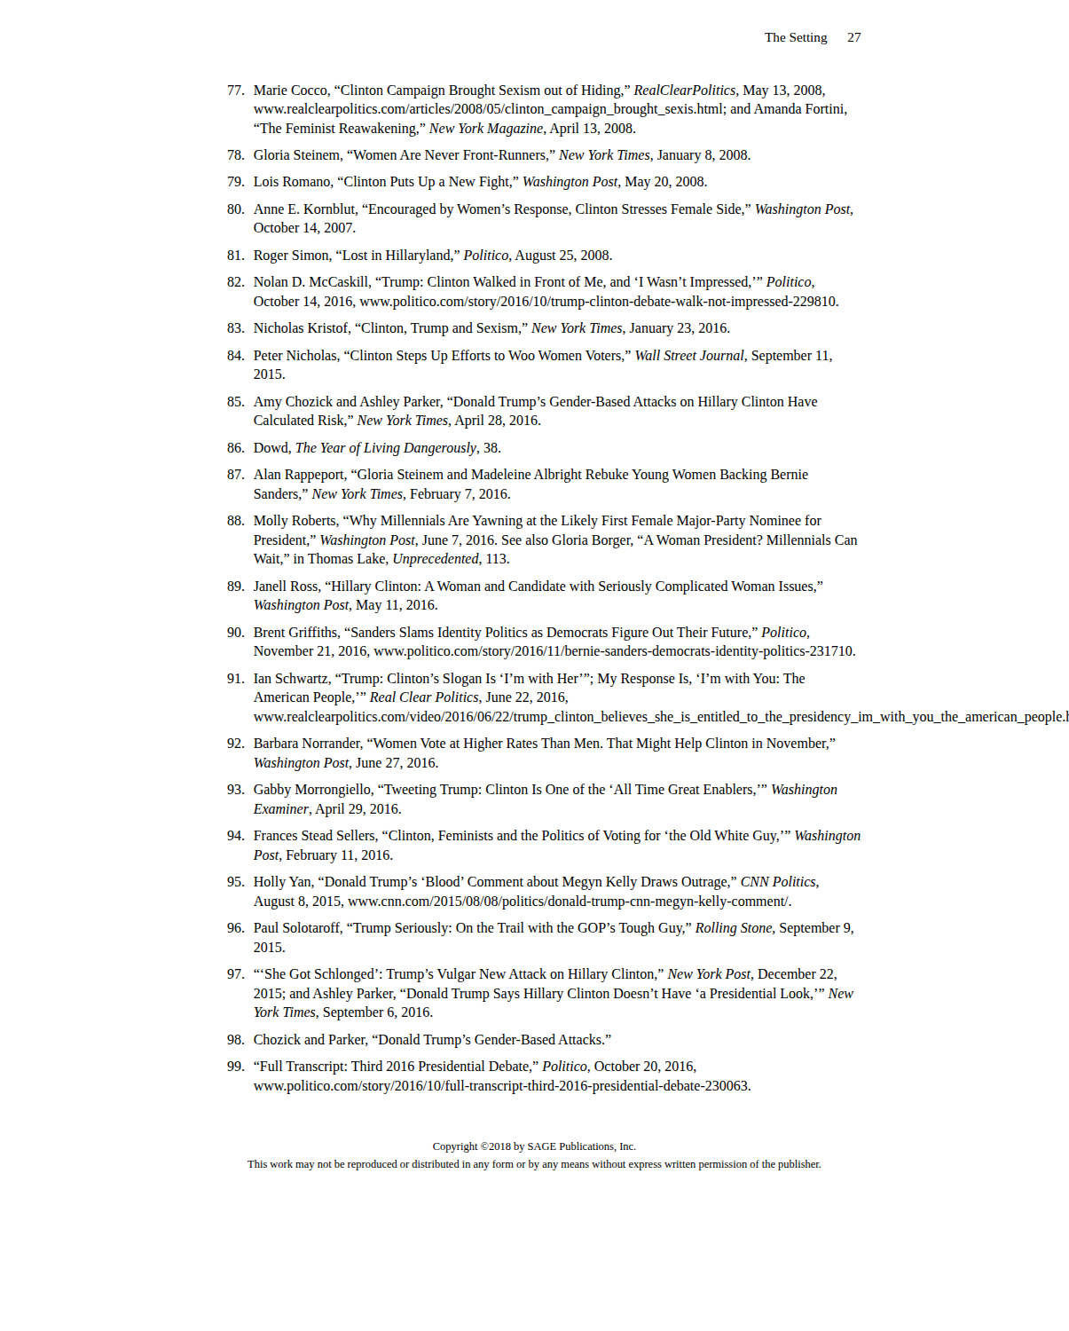The Setting 27
77. Marie Cocco, “Clinton Campaign Brought Sexism out of Hiding,” RealClearPolitics, May 13, 2008, www.realclearpolitics.com/articles/2008/05/clinton_campaign_brought_sexis.html; and Amanda Fortini, “The Feminist Reawakening,” New York Magazine, April 13, 2008.
78. Gloria Steinem, “Women Are Never Front-Runners,” New York Times, January 8, 2008.
79. Lois Romano, “Clinton Puts Up a New Fight,” Washington Post, May 20, 2008.
80. Anne E. Kornblut, “Encouraged by Women’s Response, Clinton Stresses Female Side,” Washington Post, October 14, 2007.
81. Roger Simon, “Lost in Hillaryland,” Politico, August 25, 2008.
82. Nolan D. McCaskill, “Trump: Clinton Walked in Front of Me, and ‘I Wasn’t Impressed,’” Politico, October 14, 2016, www.politico.com/story/2016/10/trump-clinton-debate-walk-not-impressed-229810.
83. Nicholas Kristof, “Clinton, Trump and Sexism,” New York Times, January 23, 2016.
84. Peter Nicholas, “Clinton Steps Up Efforts to Woo Women Voters,” Wall Street Journal, September 11, 2015.
85. Amy Chozick and Ashley Parker, “Donald Trump’s Gender-Based Attacks on Hillary Clinton Have Calculated Risk,” New York Times, April 28, 2016.
86. Dowd, The Year of Living Dangerously, 38.
87. Alan Rappeport, “Gloria Steinem and Madeleine Albright Rebuke Young Women Backing Bernie Sanders,” New York Times, February 7, 2016.
88. Molly Roberts, “Why Millennials Are Yawning at the Likely First Female Major-Party Nominee for President,” Washington Post, June 7, 2016. See also Gloria Borger, “A Woman President? Millennials Can Wait,” in Thomas Lake, Unprecedented, 113.
89. Janell Ross, “Hillary Clinton: A Woman and Candidate with Seriously Complicated Woman Issues,” Washington Post, May 11, 2016.
90. Brent Griffiths, “Sanders Slams Identity Politics as Democrats Figure Out Their Future,” Politico, November 21, 2016, www.politico.com/story/2016/11/bernie-sanders-democrats-identity-politics-231710.
91. Ian Schwartz, “Trump: Clinton’s Slogan Is ‘I’m with Her’”; My Response Is, ‘I’m with You: The American People,’” Real Clear Politics, June 22, 2016, www.realclearpolitics.com/video/2016/06/22/trump_clinton_believes_she_is_entitled_to_the_presidency_im_with_you_the_american_people.html.
92. Barbara Norrander, “Women Vote at Higher Rates Than Men. That Might Help Clinton in November,” Washington Post, June 27, 2016.
93. Gabby Morrongiello, “Tweeting Trump: Clinton Is One of the ‘All Time Great Enablers,’” Washington Examiner, April 29, 2016.
94. Frances Stead Sellers, “Clinton, Feminists and the Politics of Voting for ‘the Old White Guy,’” Washington Post, February 11, 2016.
95. Holly Yan, “Donald Trump’s ‘Blood’ Comment about Megyn Kelly Draws Outrage,” CNN Politics, August 8, 2015, www.cnn.com/2015/08/08/politics/donald-trump-cnn-megyn-kelly-comment/.
96. Paul Solotaroff, “Trump Seriously: On the Trail with the GOP’s Tough Guy,” Rolling Stone, September 9, 2015.
97. “‘She Got Schlonged’: Trump’s Vulgar New Attack on Hillary Clinton,” New York Post, December 22, 2015; and Ashley Parker, “Donald Trump Says Hillary Clinton Doesn’t Have ‘a Presidential Look,’” New York Times, September 6, 2016.
98. Chozick and Parker, “Donald Trump’s Gender-Based Attacks.”
99. “Full Transcript: Third 2016 Presidential Debate,” Politico, October 20, 2016, www.politico.com/story/2016/10/full-transcript-third-2016-presidential-debate-230063.
Copyright ©2018 by SAGE Publications, Inc.
This work may not be reproduced or distributed in any form or by any means without express written permission of the publisher.